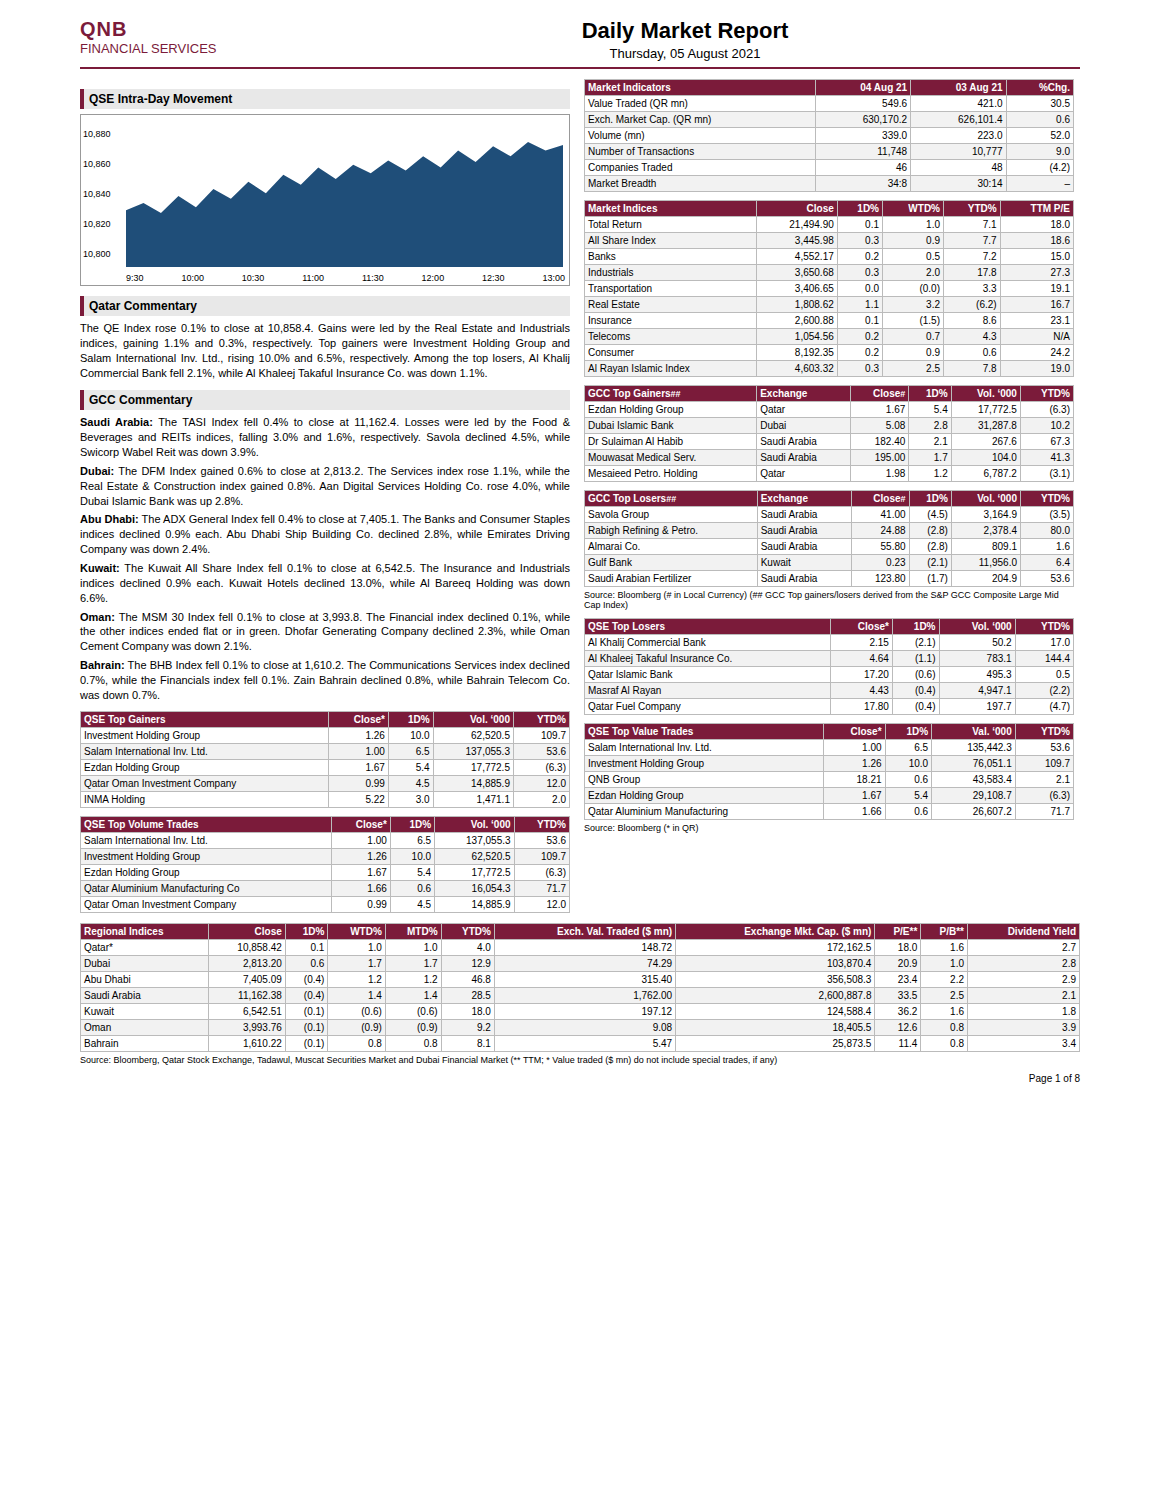QNB
FINANCIAL SERVICES
Daily Market Report
Thursday, 05 August 2021
QSE Intra-Day Movement
10,880
10,860
10,840
10,820
10,800
9:3010:0010:3011:0011:3012:0012:3013:00
Qatar Commentary
The QE Index rose 0.1% to close at 10,858.4. Gains were led by the Real Estate and Industrials indices, gaining 1.1% and 0.3%, respectively. Top gainers were Investment Holding Group and Salam International Inv. Ltd., rising 10.0% and 6.5%, respectively. Among the top losers, Al Khalij Commercial Bank fell 2.1%, while Al Khaleej Takaful Insurance Co. was down 1.1%.
GCC Commentary
Saudi Arabia: The TASI Index fell 0.4% to close at 11,162.4. Losses were led by the Food & Beverages and REITs indices, falling 3.0% and 1.6%, respectively. Savola declined 4.5%, while Swicorp Wabel Reit was down 3.9%.
Dubai: The DFM Index gained 0.6% to close at 2,813.2. The Services index rose 1.1%, while the Real Estate & Construction index gained 0.8%. Aan Digital Services Holding Co. rose 4.0%, while Dubai Islamic Bank was up 2.8%.
Abu Dhabi: The ADX General Index fell 0.4% to close at 7,405.1. The Banks and Consumer Staples indices declined 0.9% each. Abu Dhabi Ship Building Co. declined 2.8%, while Emirates Driving Company was down 2.4%.
Kuwait: The Kuwait All Share Index fell 0.1% to close at 6,542.5. The Insurance and Industrials indices declined 0.9% each. Kuwait Hotels declined 13.0%, while Al Bareeq Holding was down 6.6%.
Oman: The MSM 30 Index fell 0.1% to close at 3,993.8. The Financial index declined 0.1%, while the other indices ended flat or in green. Dhofar Generating Company declined 2.3%, while Oman Cement Company was down 2.1%.
Bahrain: The BHB Index fell 0.1% to close at 1,610.2. The Communications Services index declined 0.7%, while the Financials index fell 0.1%. Zain Bahrain declined 0.8%, while Bahrain Telecom Co. was down 0.7%.
| QSE Top Gainers | Close* | 1D% | Vol. ‘000 | YTD% |
| --- | --- | --- | --- | --- |
| Investment Holding Group | 1.26 | 10.0 | 62,520.5 | 109.7 |
| Salam International Inv. Ltd. | 1.00 | 6.5 | 137,055.3 | 53.6 |
| Ezdan Holding Group | 1.67 | 5.4 | 17,772.5 | (6.3) |
| Qatar Oman Investment Company | 0.99 | 4.5 | 14,885.9 | 12.0 |
| INMA Holding | 5.22 | 3.0 | 1,471.1 | 2.0 |
| QSE Top Volume Trades | Close* | 1D% | Vol. ‘000 | YTD% |
| --- | --- | --- | --- | --- |
| Salam International Inv. Ltd. | 1.00 | 6.5 | 137,055.3 | 53.6 |
| Investment Holding Group | 1.26 | 10.0 | 62,520.5 | 109.7 |
| Ezdan Holding Group | 1.67 | 5.4 | 17,772.5 | (6.3) |
| Qatar Aluminium Manufacturing Co | 1.66 | 0.6 | 16,054.3 | 71.7 |
| Qatar Oman Investment Company | 0.99 | 4.5 | 14,885.9 | 12.0 |
| Market Indicators | 04 Aug 21 | 03 Aug 21 | %Chg. |
| --- | --- | --- | --- |
| Value Traded (QR mn) | 549.6 | 421.0 | 30.5 |
| Exch. Market Cap. (QR mn) | 630,170.2 | 626,101.4 | 0.6 |
| Volume (mn) | 339.0 | 223.0 | 52.0 |
| Number of Transactions | 11,748 | 10,777 | 9.0 |
| Companies Traded | 46 | 48 | (4.2) |
| Market Breadth | 34:8 | 30:14 | – |
| Market Indices | Close | 1D% | WTD% | YTD% | TTM P/E |
| --- | --- | --- | --- | --- | --- |
| Total Return | 21,494.90 | 0.1 | 1.0 | 7.1 | 18.0 |
| All Share Index | 3,445.98 | 0.3 | 0.9 | 7.7 | 18.6 |
| Banks | 4,552.17 | 0.2 | 0.5 | 7.2 | 15.0 |
| Industrials | 3,650.68 | 0.3 | 2.0 | 17.8 | 27.3 |
| Transportation | 3,406.65 | 0.0 | (0.0) | 3.3 | 19.1 |
| Real Estate | 1,808.62 | 1.1 | 3.2 | (6.2) | 16.7 |
| Insurance | 2,600.88 | 0.1 | (1.5) | 8.6 | 23.1 |
| Telecoms | 1,054.56 | 0.2 | 0.7 | 4.3 | N/A |
| Consumer | 8,192.35 | 0.2 | 0.9 | 0.6 | 24.2 |
| Al Rayan Islamic Index | 4,603.32 | 0.3 | 2.5 | 7.8 | 19.0 |
| GCC Top Gainers ## | Exchange | Close # | 1D% | Vol. ‘000 | YTD% |
| --- | --- | --- | --- | --- | --- |
| Ezdan Holding Group | Qatar | 1.67 | 5.4 | 17,772.5 | (6.3) |
| Dubai Islamic Bank | Dubai | 5.08 | 2.8 | 31,287.8 | 10.2 |
| Dr Sulaiman Al Habib | Saudi Arabia | 182.40 | 2.1 | 267.6 | 67.3 |
| Mouwasat Medical Serv. | Saudi Arabia | 195.00 | 1.7 | 104.0 | 41.3 |
| Mesaieed Petro. Holding | Qatar | 1.98 | 1.2 | 6,787.2 | (3.1) |
| GCC Top Losers ## | Exchange | Close # | 1D% | Vol. ‘000 | YTD% |
| --- | --- | --- | --- | --- | --- |
| Savola Group | Saudi Arabia | 41.00 | (4.5) | 3,164.9 | (3.5) |
| Rabigh Refining & Petro. | Saudi Arabia | 24.88 | (2.8) | 2,378.4 | 80.0 |
| Almarai Co. | Saudi Arabia | 55.80 | (2.8) | 809.1 | 1.6 |
| Gulf Bank | Kuwait | 0.23 | (2.1) | 11,956.0 | 6.4 |
| Saudi Arabian Fertilizer | Saudi Arabia | 123.80 | (1.7) | 204.9 | 53.6 |
Source: Bloomberg (# in Local Currency) (## GCC Top gainers/losers derived from the S&P GCC Composite Large Mid Cap Index)
| QSE Top Losers | Close* | 1D% | Vol. ‘000 | YTD% |
| --- | --- | --- | --- | --- |
| Al Khalij Commercial Bank | 2.15 | (2.1) | 50.2 | 17.0 |
| Al Khaleej Takaful Insurance Co. | 4.64 | (1.1) | 783.1 | 144.4 |
| Qatar Islamic Bank | 17.20 | (0.6) | 495.3 | 0.5 |
| Masraf Al Rayan | 4.43 | (0.4) | 4,947.1 | (2.2) |
| Qatar Fuel Company | 17.80 | (0.4) | 197.7 | (4.7) |
| QSE Top Value Trades | Close* | 1D% | Val. ‘000 | YTD% |
| --- | --- | --- | --- | --- |
| Salam International Inv. Ltd. | 1.00 | 6.5 | 135,442.3 | 53.6 |
| Investment Holding Group | 1.26 | 10.0 | 76,051.1 | 109.7 |
| QNB Group | 18.21 | 0.6 | 43,583.4 | 2.1 |
| Ezdan Holding Group | 1.67 | 5.4 | 29,108.7 | (6.3) |
| Qatar Aluminium Manufacturing | 1.66 | 0.6 | 26,607.2 | 71.7 |
Source: Bloomberg (* in QR)
| Regional Indices | Close | 1D% | WTD% | MTD% | YTD% | Exch. Val. Traded ($ mn) | Exchange Mkt. Cap. ($ mn) | P/E** | P/B** | Dividend Yield |
| --- | --- | --- | --- | --- | --- | --- | --- | --- | --- | --- |
| Qatar* | 10,858.42 | 0.1 | 1.0 | 1.0 | 4.0 | 148.72 | 172,162.5 | 18.0 | 1.6 | 2.7 |
| Dubai | 2,813.20 | 0.6 | 1.7 | 1.7 | 12.9 | 74.29 | 103,870.4 | 20.9 | 1.0 | 2.8 |
| Abu Dhabi | 7,405.09 | (0.4) | 1.2 | 1.2 | 46.8 | 315.40 | 356,508.3 | 23.4 | 2.2 | 2.9 |
| Saudi Arabia | 11,162.38 | (0.4) | 1.4 | 1.4 | 28.5 | 1,762.00 | 2,600,887.8 | 33.5 | 2.5 | 2.1 |
| Kuwait | 6,542.51 | (0.1) | (0.6) | (0.6) | 18.0 | 197.12 | 124,588.4 | 36.2 | 1.6 | 1.8 |
| Oman | 3,993.76 | (0.1) | (0.9) | (0.9) | 9.2 | 9.08 | 18,405.5 | 12.6 | 0.8 | 3.9 |
| Bahrain | 1,610.22 | (0.1) | 0.8 | 0.8 | 8.1 | 5.47 | 25,873.5 | 11.4 | 0.8 | 3.4 |
Source: Bloomberg, Qatar Stock Exchange, Tadawul, Muscat Securities Market and Dubai Financial Market (** TTM; * Value traded ($ mn) do not include special trades, if any)
Page 1 of 8